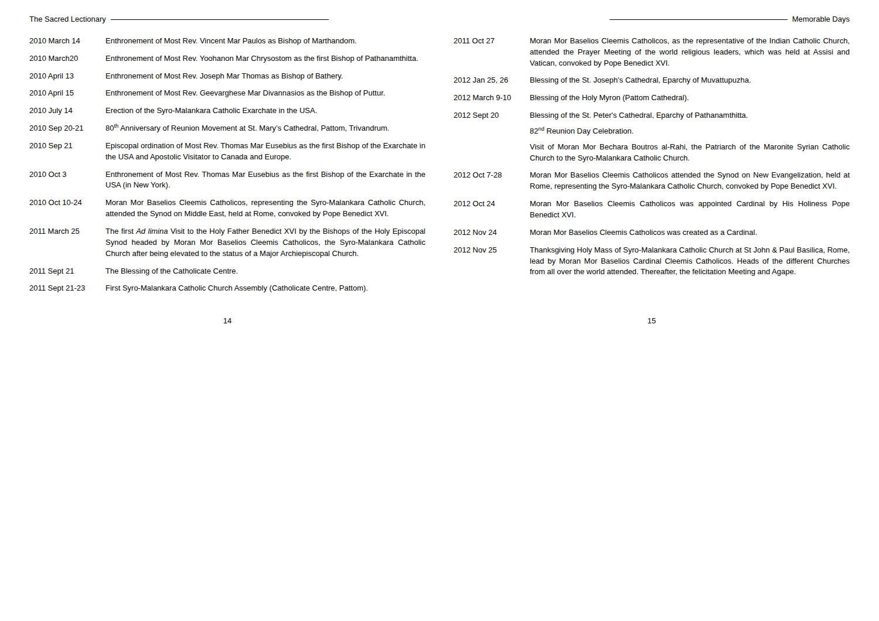The Sacred Lectionary
2010 March 14
Enthronement of Most Rev. Vincent Mar Paulos as Bishop of Marthandom.
2010 March20
Enthronement of Most Rev. Yoohanon Mar Chrysostom as the first Bishop of Pathanamthitta.
2010 April 13
Enthronement of Most Rev. Joseph Mar Thomas as Bishop of Bathery.
2010 April 15
Enthronement of Most Rev. Geevarghese Mar Divannasios as the Bishop of Puttur.
2010 July 14
Erection of the Syro-Malankara Catholic Exarchate in the USA.
2010 Sep 20-21
80th Anniversary of Reunion Movement at St. Mary’s Cathedral, Pattom, Trivandrum.
2010 Sep 21
Episcopal ordination of Most Rev. Thomas Mar Eusebius as the first Bishop of the Exarchate in the USA and Apostolic Visitator to Canada and Europe.
2010 Oct 3
Enthronement of Most Rev. Thomas Mar Eusebius as the first Bishop of the Exarchate in the USA (in New York).
2010 Oct 10-24
Moran Mor Baselios Cleemis Catholicos, representing the Syro-Malankara Catholic Church, attended the Synod on Middle East, held at Rome, convoked by Pope Benedict XVI.
2011 March 25
The first Ad limina Visit to the Holy Father Benedict XVI by the Bishops of the Holy Episcopal Synod headed by Moran Mor Baselios Cleemis Catholicos, the Syro-Malankara Catholic Church after being elevated to the status of a Major Archiepiscopal Church.
2011 Sept 21
The Blessing of the Catholicate Centre.
2011 Sept 21-23
First Syro-Malankara Catholic Church Assembly (Catholicate Centre, Pattom).
14
Memorable Days
2011 Oct 27
Moran Mor Baselios Cleemis Catholicos, as the representative of the Indian Catholic Church, attended the Prayer Meeting of the world religious leaders, which was held at Assisi and Vatican, convoked by Pope Benedict XVI.
2012 Jan 25, 26
Blessing of the St. Joseph's Cathedral, Eparchy of Muvattupuzha.
2012 March 9-10
Blessing of the Holy Myron (Pattom Cathedral).
2012 Sept 20
Blessing of the St. Peter's Cathedral, Eparchy of Pathanamthitta.
82nd Reunion Day Celebration.
Visit of Moran Mor Bechara Boutros al-Rahi, the Patriarch of the Maronite Syrian Catholic Church to the Syro-Malankara Catholic Church.
2012 Oct 7-28
Moran Mor Baselios Cleemis Catholicos attended the Synod on New Evangelization, held at Rome, representing the Syro-Malankara Catholic Church, convoked by Pope Benedict XVI.
2012 Oct 24
Moran Mor Baselios Cleemis Catholicos was appointed Cardinal by His Holiness Pope Benedict XVI.
2012 Nov 24
Moran Mor Baselios Cleemis Catholicos was created as a Cardinal.
2012 Nov 25
Thanksgiving Holy Mass of Syro-Malankara Catholic Church at St John & Paul Basilica, Rome, lead by Moran Mor Baselios Cardinal Cleemis Catholicos. Heads of the different Churches from all over the world attended. Thereafter, the felicitation Meeting and Agape.
15